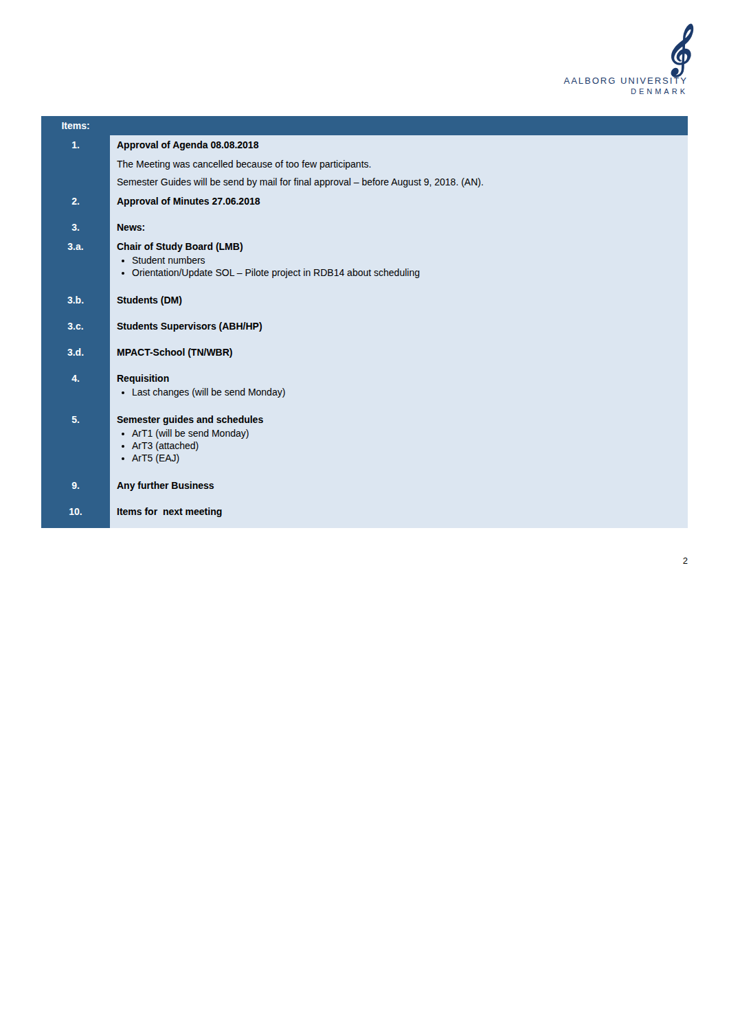𝄞
AALBORG UNIVERSITY
DENMARK
| Items: | |
| --- | --- |
| 1. | Approval of Agenda 08.08.2018 |
| | The Meeting was cancelled because of too few participants. Semester Guides will be send by mail for final approval – before August 9, 2018. (AN). |
| 2. | Approval of Minutes 27.06.2018 |
| 3. | News: |
| 3.a. | Chair of Study Board (LMB) Student numbers Orientation/Update SOL – Pilote project in RDB14 about scheduling |
| 3.b. | Students (DM) |
| 3.c. | Students Supervisors (ABH/HP) |
| 3.d. | MPACT-School (TN/WBR) |
| 4. | Requisition Last changes (will be send Monday) |
| 5. | Semester guides and schedules ArT1 (will be send Monday) ArT3 (attached) ArT5 (EAJ) |
| 9. | Any further Business |
| 10. | Items for next meeting |
2